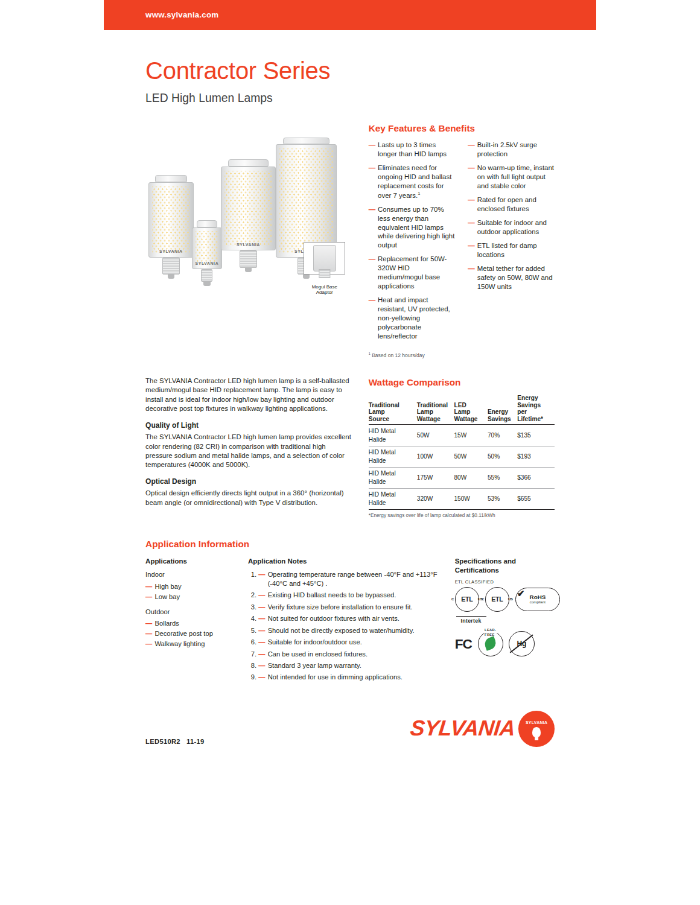www.sylvania.com
Contractor Series
LED High Lumen Lamps
SYLVANIA
SYLVANIA
SYLVANIA
SYLVANIA
Mogul Base
Adaptor
Key Features & Benefits
Lasts up to 3 times longer than HID lamps
Eliminates need for ongoing HID and ballast replacement costs for over 7 years.1
Consumes up to 70% less energy than equivalent HID lamps while delivering high light output
Replacement for 50W-320W HID medium/mogul base applications
Heat and impact resistant, UV protected, non-yellowing polycarbonate lens/reflector
Built-in 2.5kV surge protection
No warm-up time, instant on with full light output and stable color
Rated for open and enclosed fixtures
Suitable for indoor and outdoor applications
ETL listed for damp locations
Metal tether for added safety on 50W, 80W and 150W units
1 Based on 12 hours/day
The SYLVANIA Contractor LED high lumen lamp is a self-ballasted medium/mogul base HID replacement lamp. The lamp is easy to install and is ideal for indoor high/low bay lighting and outdoor decorative post top fixtures in walkway lighting applications.
Quality of Light
The SYLVANIA Contractor LED high lumen lamp provides excellent color rendering (82 CRI) in comparison with traditional high pressure sodium and metal halide lamps, and a selection of color temperatures (4000K and 5000K).
Optical Design
Optical design efficiently directs light output in a 360° (horizontal) beam angle (or omnidirectional) with Type V distribution.
Wattage Comparison
| Traditional Lamp Source | Traditional Lamp Wattage | LED Lamp Wattage | Energy Savings | Energy Savings per Lifetime* |
| --- | --- | --- | --- | --- |
| HID Metal Halide | 50W | 15W | 70% | $135 |
| HID Metal Halide | 100W | 50W | 50% | $193 |
| HID Metal Halide | 175W | 80W | 55% | $366 |
| HID Metal Halide | 320W | 150W | 53% | $655 |
*Energy savings over life of lamp calculated at $0.11/kWh
Application Information
Applications
Indoor
High bay
Low bay
Outdoor
Bollards
Decorative post top
Walkway lighting
Application Notes
Operating temperature range between -40°F and +113°F (-40°C and +45°C) .
Existing HID ballast needs to be bypassed.
Verify fixture size before installation to ensure fit.
Not suited for outdoor fixtures with air vents.
Should not be directly exposed to water/humidity.
Suitable for indoor/outdoor use.
Can be used in enclosed fixtures.
Standard 3 year lamp warranty.
Not intended for use in dimming applications.
Specifications and Certifications
ETL CLASSIFIED
CETLUS
CETLUS
✔ RoHS compliant
Intertek
FC
LEAD-FREE
Hg
LED510R2 11-19
SYLVANIA
SYLVANIA